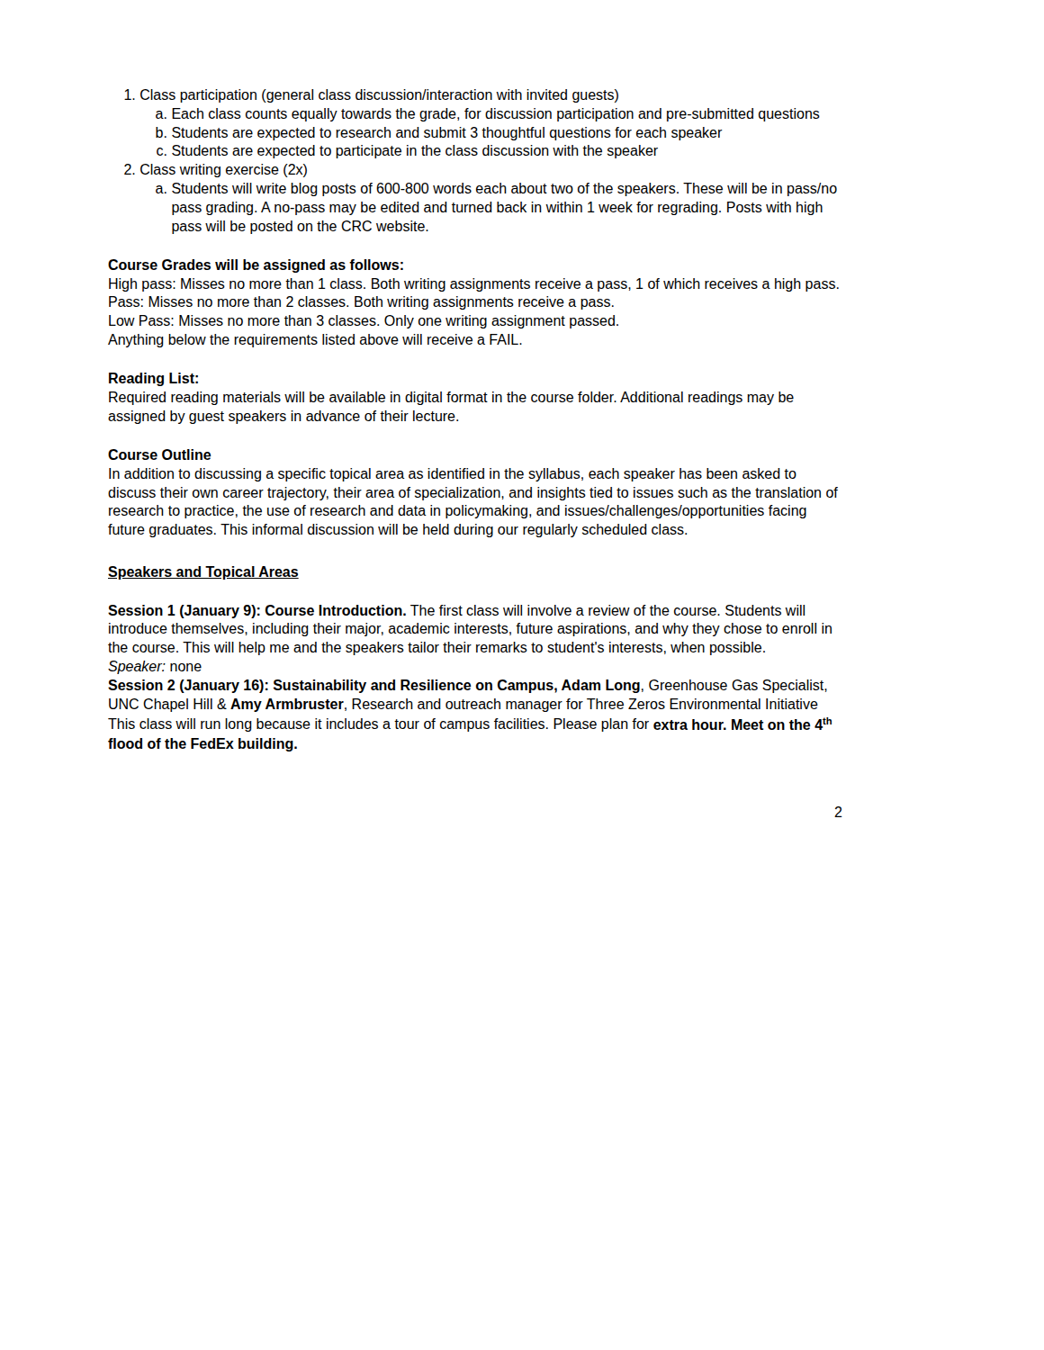Class participation (general class discussion/interaction with invited guests)
Each class counts equally towards the grade, for discussion participation and pre-submitted questions
Students are expected to research and submit 3 thoughtful questions for each speaker
Students are expected to participate in the class discussion with the speaker
Class writing exercise (2x)
Students will write blog posts of 600-800 words each about two of the speakers. These will be in pass/no pass grading. A no-pass may be edited and turned back in within 1 week for regrading. Posts with high pass will be posted on the CRC website.
Course Grades will be assigned as follows:
High pass: Misses no more than 1 class. Both writing assignments receive a pass, 1 of which receives a high pass.
Pass: Misses no more than 2 classes. Both writing assignments receive a pass.
Low Pass: Misses no more than 3 classes. Only one writing assignment passed.
Anything below the requirements listed above will receive a FAIL.
Reading List:
Required reading materials will be available in digital format in the course folder. Additional readings may be assigned by guest speakers in advance of their lecture.
Course Outline
In addition to discussing a specific topical area as identified in the syllabus, each speaker has been asked to discuss their own career trajectory, their area of specialization, and insights tied to issues such as the translation of research to practice, the use of research and data in policymaking, and issues/challenges/opportunities facing future graduates. This informal discussion will be held during our regularly scheduled class.
Speakers and Topical Areas
Session 1 (January 9): Course Introduction. The first class will involve a review of the course. Students will introduce themselves, including their major, academic interests, future aspirations, and why they chose to enroll in the course. This will help me and the speakers tailor their remarks to student's interests, when possible.
Speaker: none
Session 2 (January 16): Sustainability and Resilience on Campus, Adam Long, Greenhouse Gas Specialist, UNC Chapel Hill & Amy Armbruster, Research and outreach manager for Three Zeros Environmental Initiative
This class will run long because it includes a tour of campus facilities. Please plan for extra hour. Meet on the 4th flood of the FedEx building.
2